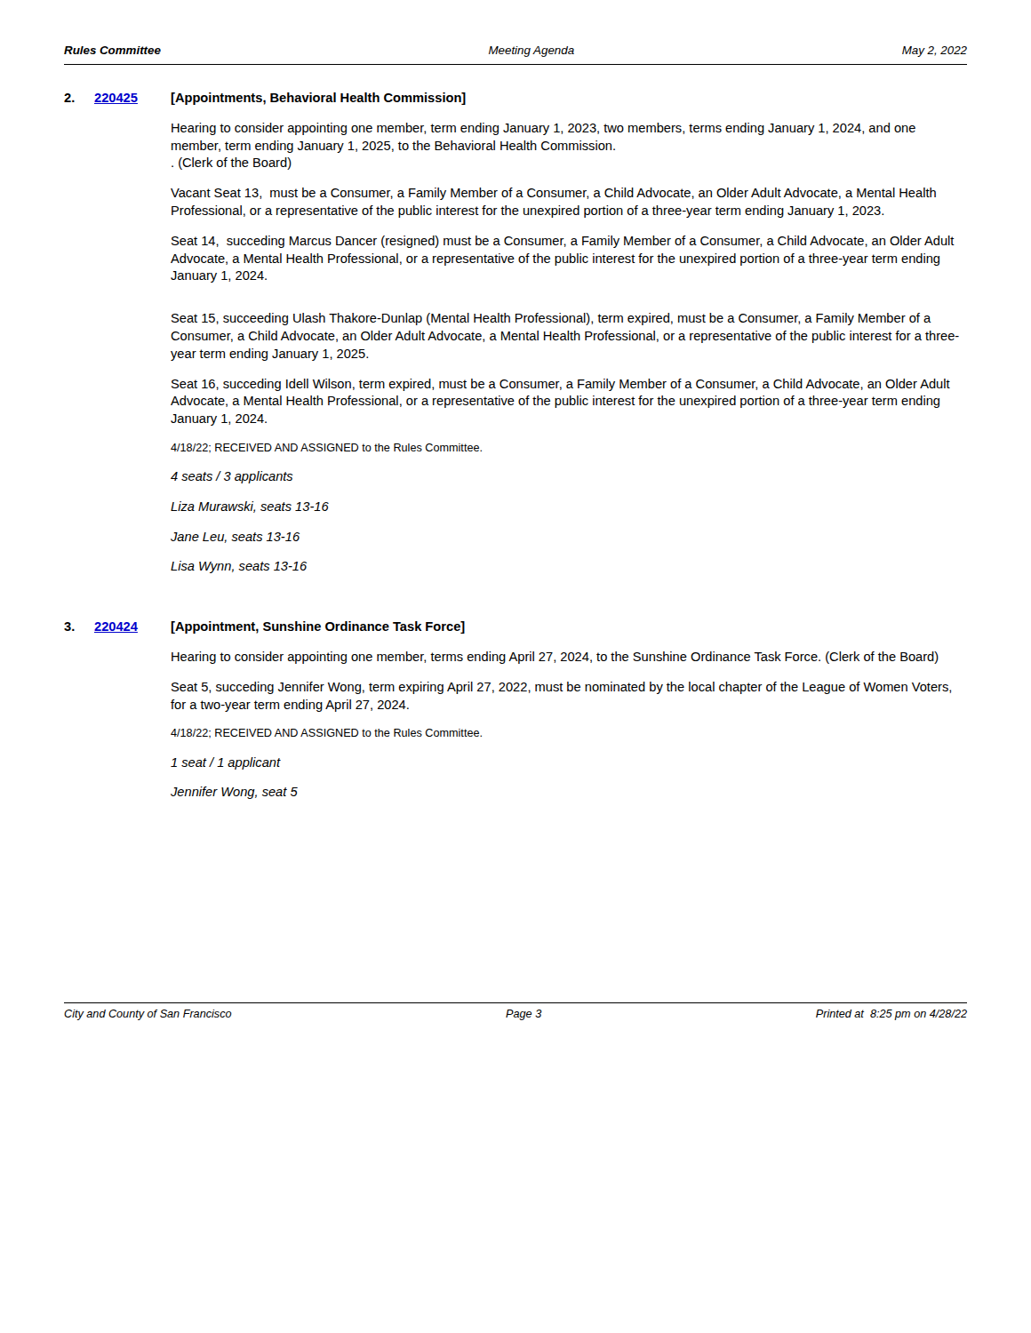Rules Committee
Meeting Agenda
May 2, 2022
2.
220425
[Appointments, Behavioral Health Commission]
Hearing to consider appointing one member, term ending January 1, 2023, two members, terms ending January 1, 2024, and one member, term ending January 1, 2025, to the Behavioral Health Commission.
. (Clerk of the Board)
Vacant Seat 13, must be a Consumer, a Family Member of a Consumer, a Child Advocate, an Older Adult Advocate, a Mental Health Professional, or a representative of the public interest for the unexpired portion of a three-year term ending January 1, 2023.
Seat 14, succeding Marcus Dancer (resigned) must be a Consumer, a Family Member of a Consumer, a Child Advocate, an Older Adult Advocate, a Mental Health Professional, or a representative of the public interest for the unexpired portion of a three-year term ending January 1, 2024.
Seat 15, succeeding Ulash Thakore-Dunlap (Mental Health Professional), term expired, must be a Consumer, a Family Member of a Consumer, a Child Advocate, an Older Adult Advocate, a Mental Health Professional, or a representative of the public interest for a three-year term ending January 1, 2025.
Seat 16, succeding Idell Wilson, term expired, must be a Consumer, a Family Member of a Consumer, a Child Advocate, an Older Adult Advocate, a Mental Health Professional, or a representative of the public interest for the unexpired portion of a three-year term ending January 1, 2024.
4/18/22; RECEIVED AND ASSIGNED to the Rules Committee.
4 seats / 3 applicants
Liza Murawski, seats 13-16
Jane Leu, seats 13-16
Lisa Wynn, seats 13-16
3.
220424
[Appointment, Sunshine Ordinance Task Force]
Hearing to consider appointing one member, terms ending April 27, 2024, to the Sunshine Ordinance Task Force. (Clerk of the Board)
Seat 5, succeding Jennifer Wong, term expiring April 27, 2022, must be nominated by the local chapter of the League of Women Voters, for a two-year term ending April 27, 2024.
4/18/22; RECEIVED AND ASSIGNED to the Rules Committee.
1 seat / 1 applicant
Jennifer Wong, seat 5
City and County of San Francisco
Page 3
Printed at 8:25 pm on 4/28/22